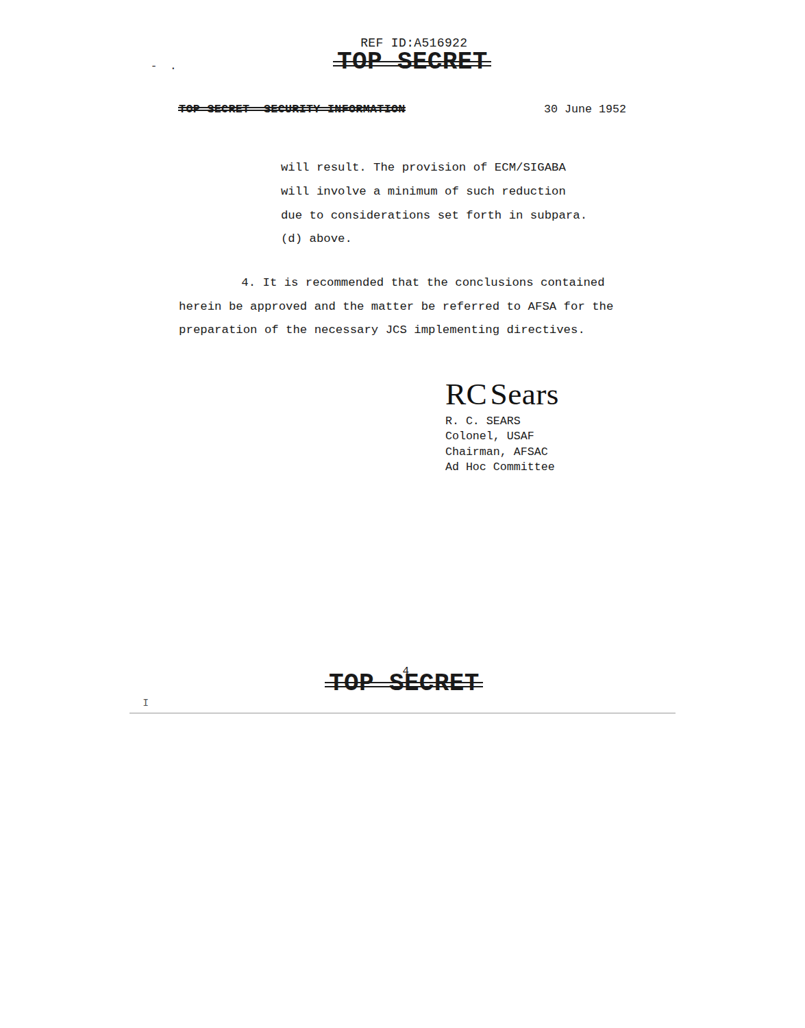- .
REF ID:A516922
TOP SECRET
TOP SECRET SECURITY INFORMATION 30 June 1952
will result. The provision of ECM/SIGABA will involve a minimum of such reduction due to considerations set forth in subpara. (d) above.
4. It is recommended that the conclusions contained herein be approved and the matter be referred to AFSA for the preparation of the necessary JCS implementing directives.
RC Sears
R. C. SEARS
Colonel, USAF
Chairman, AFSAC
Ad Hoc Committee
4
TOP SECRET
I